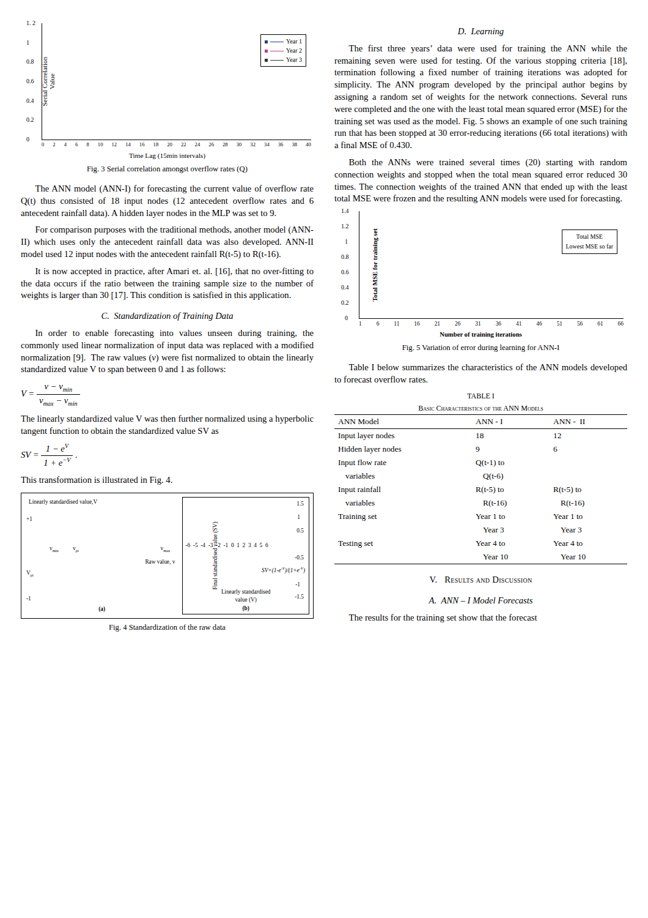Serial Correlation
Value
1. 2
1
0.8
0.6
0.4
0.2
0
Year 1
Year 2
Year 3
0246810121416182022242628303234363840
Time Lag (15min intervals)
Fig. 3 Serial correlation amongst overflow rates (Q)
The ANN model (ANN-I) for forecasting the current value of overflow rate Q(t) thus consisted of 18 input nodes (12 antecedent overflow rates and 6 antecedent rainfall data). A hidden layer nodes in the MLP was set to 9.
For comparison purposes with the traditional methods, another model (ANN-II) which uses only the antecedent rainfall data was also developed. ANN-II model used 12 input nodes with the antecedent rainfall R(t-5) to R(t-16).
It is now accepted in practice, after Amari et. al. [16], that no over-fitting to the data occurs if the ratio between the training sample size to the number of weights is larger than 30 [17]. This condition is satisfied in this application.
C. Standardization of Training Data
In order to enable forecasting into values unseen during training, the commonly used linear normalization of input data was replaced with a modified normalization [9]. The raw values (v) were fist normalized to obtain the linearly standardized value V to span between 0 and 1 as follows:
V = v − vmin vmax − vmin
The linearly standardized value V was then further normalized using a hyperbolic tangent function to obtain the standardized value SV as
SV = 1 − eV 1 + e−V .
This transformation is illustrated in Fig. 4.
Linearly standardised value,V
+1
vmin
vpi
vmax
Raw value, v
Vpi
-1
(a)
1.5
1
0.5
-6 -5 -4 -3 -2 -1 0 1 2 3 4 5 6
-0.5
SV=(1-e-V)/(1+e-V)
-1
-1.5
Linearly standardised value (V)
(b)
Final standardised value (SV)
Fig. 4 Standardization of the raw data
D. Learning
The first three years’ data were used for training the ANN while the remaining seven were used for testing. Of the various stopping criteria [18], termination following a fixed number of training iterations was adopted for simplicity. The ANN program developed by the principal author begins by assigning a random set of weights for the network connections. Several runs were completed and the one with the least total mean squared error (MSE) for the training set was used as the model. Fig. 5 shows an example of one such training run that has been stopped at 30 error-reducing iterations (66 total iterations) with a final MSE of 0.430.
Both the ANNs were trained several times (20) starting with random connection weights and stopped when the total mean squared error reduced 30 times. The connection weights of the trained ANN that ended up with the least total MSE were frozen and the resulting ANN models were used for forecasting.
Total MSE for training set
1.4
1.2
1
0.8
0.6
0.4
0.2
0
Total MSE
Lowest MSE so far
16111621263136414651566166
Number of training iterations
Fig. 5 Variation of error during learning for ANN-I
Table I below summarizes the characteristics of the ANN models developed to forecast overflow rates.
TABLE I
Basic Characteristics of the ANN Models
| ANN Model | ANN - I | ANN - II |
| --- | --- | --- |
| Input layer nodes | 18 | 12 |
| Hidden layer nodes | 9 | 6 |
| Input flow rate | Q(t-1) to | |
| variables | Q(t-6) | |
| Input rainfall | R(t-5) to | R(t-5) to |
| variables | R(t-16) | R(t-16) |
| Training set | Year 1 to | Year 1 to |
| | Year 3 | Year 3 |
| Testing set | Year 4 to | Year 4 to |
| | Year 10 | Year 10 |
V. Results and Discussion
A. ANN – I Model Forecasts
The results for the training set show that the forecast